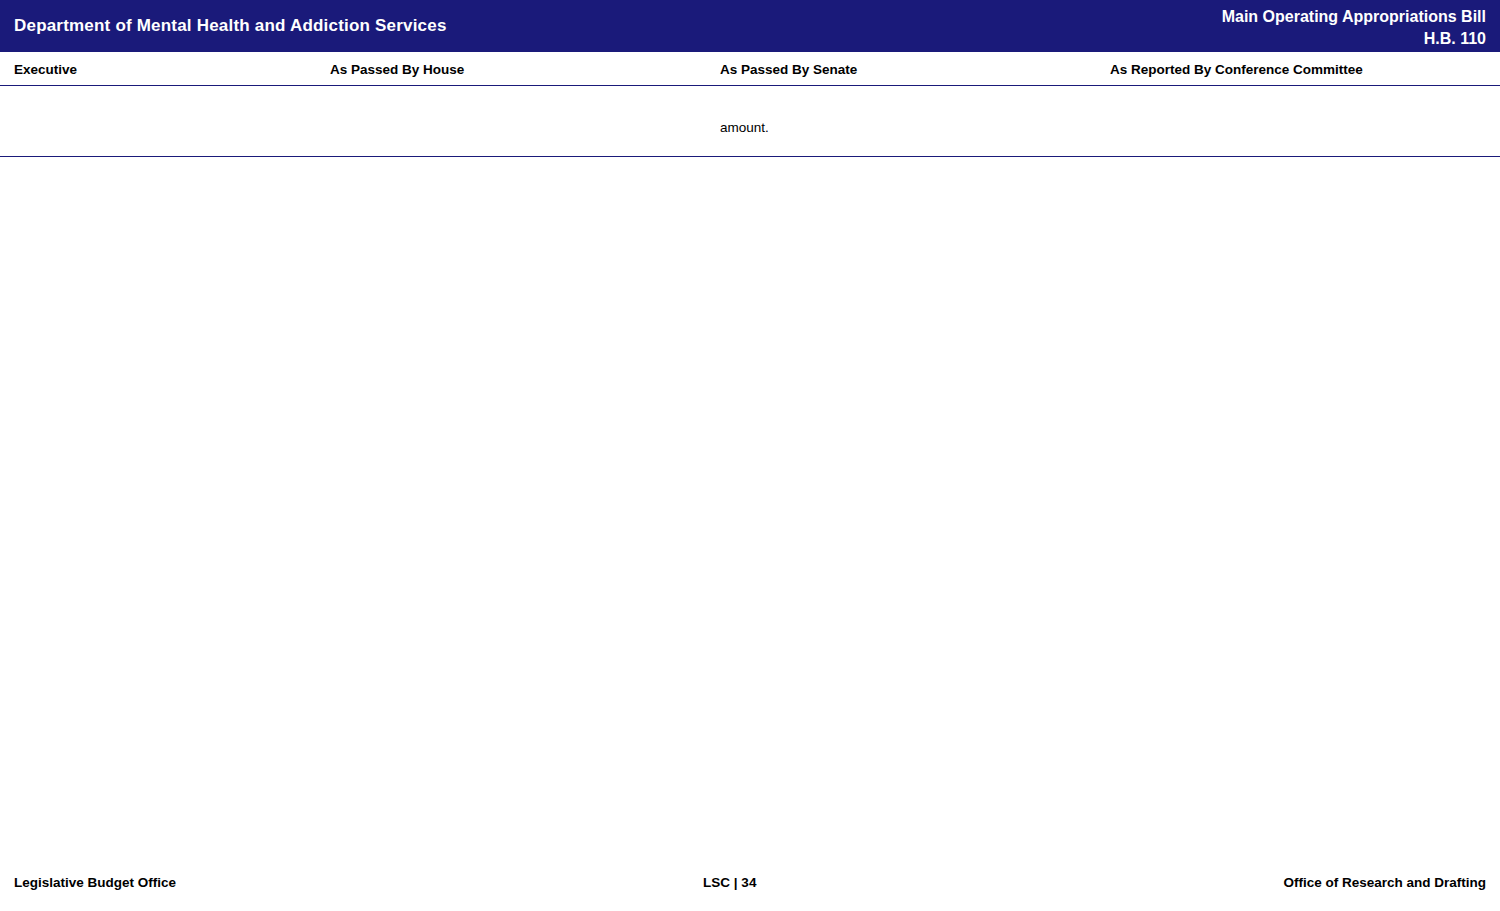Department of Mental Health and Addiction Services
Main Operating Appropriations Bill
H.B. 110
Executive
As Passed By House
As Passed By Senate
As Reported By Conference Committee
amount.
Legislative Budget Office
LSC | 34
Office of Research and Drafting